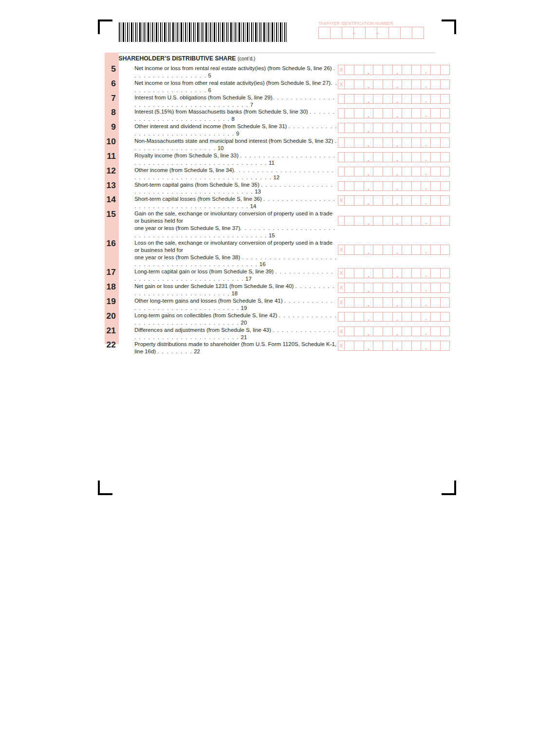TAXPAYER IDENTIFICATION NUMBER
SHAREHOLDER’S DISTRIBUTIVE SHARE (cont’d.)
| 5 | Net income or loss from rental real estate activity(ies) (from Schedule S, line 26) . . . . . . . . . . . . . . . . . 5 | X |
| 6 | Net income or loss from other real estate activity(ies) (from Schedule S, line 27) . . . . . . . . . . . . . . . . . . 6 | X |
| 7 | Interest from U.S. obligations (from Schedule S, line 29) . . . . . . . . . . . . . . . . . . . . . . . . . . . . . . . . . . . . . . . 7 | X |
| 8 | Interest (5.15%) from Massachusetts banks (from Schedule S, line 30) . . . . . . . . . . . . . . . . . . . . . . . . . . . 8 | X |
| 9 | Other interest and dividend income (from Schedule S, line 31) . . . . . . . . . . . . . . . . . . . . . . . . . . . . . . . . . 9 | X |
| 10 | Non-Massachusetts state and municipal bond interest (from Schedule S, line 32) . . . . . . . . . . . . . . . . . . . 10 | X |
| 11 | Royalty income (from Schedule S, line 33) . . . . . . . . . . . . . . . . . . . . . . . . . . . . . . . . . . . . . . . . . . . . . . . . . . 11 | X |
| 12 | Other income (from Schedule S, line 34) . . . . . . . . . . . . . . . . . . . . . . . . . . . . . . . . . . . . . . . . . . . . . . . . . . . . 12 | X |
| 13 | Short-term capital gains (from Schedule S, line 35) . . . . . . . . . . . . . . . . . . . . . . . . . . . . . . . . . . . . . . . . . . 13 | X |
| 14 | Short-term capital losses (from Schedule S, line 36) . . . . . . . . . . . . . . . . . . . . . . . . . . . . . . . . . . . . . . . . . 14 | X |
| 15 | Gain on the sale, exchange or involuntary conversion of property used in a trade or business held for one year or less (from Schedule S, line 37) . . . . . . . . . . . . . . . . . . . . . . . . . . . . . . . . . . . . . . . . . . . . . . . . . . 15 | X |
| 16 | Loss on the sale, exchange or involuntary conversion of property used in a trade or business held for one year or less (from Schedule S, line 38) . . . . . . . . . . . . . . . . . . . . . . . . . . . . . . . . . . . . . . . . . . . . . . . . 16 | X |
| 17 | Long-term capital gain or loss (from Schedule S, line 39) . . . . . . . . . . . . . . . . . . . . . . . . . . . . . . . . . . . . . 17 | X |
| 18 | Net gain or loss under Schedule 1231 (from Schedule S, line 40) . . . . . . . . . . . . . . . . . . . . . . . . . . . . . . 18 | X |
| 19 | Other long-term gains and losses (from Schedule S, line 41) . . . . . . . . . . . . . . . . . . . . . . . . . . . . . . . . . . 19 | X |
| 20 | Long-term gains on collectibles (from Schedule S, line 42) . . . . . . . . . . . . . . . . . . . . . . . . . . . . . . . . . . . . 20 | X |
| 21 | Differences and adjustments (from Schedule S, line 43) . . . . . . . . . . . . . . . . . . . . . . . . . . . . . . . . . . . . . 21 | X |
| 22 | Property distributions made to shareholder (from U.S. Form 1120S, Schedule K-1, line 16d) . . . . . . . . 22 | X |